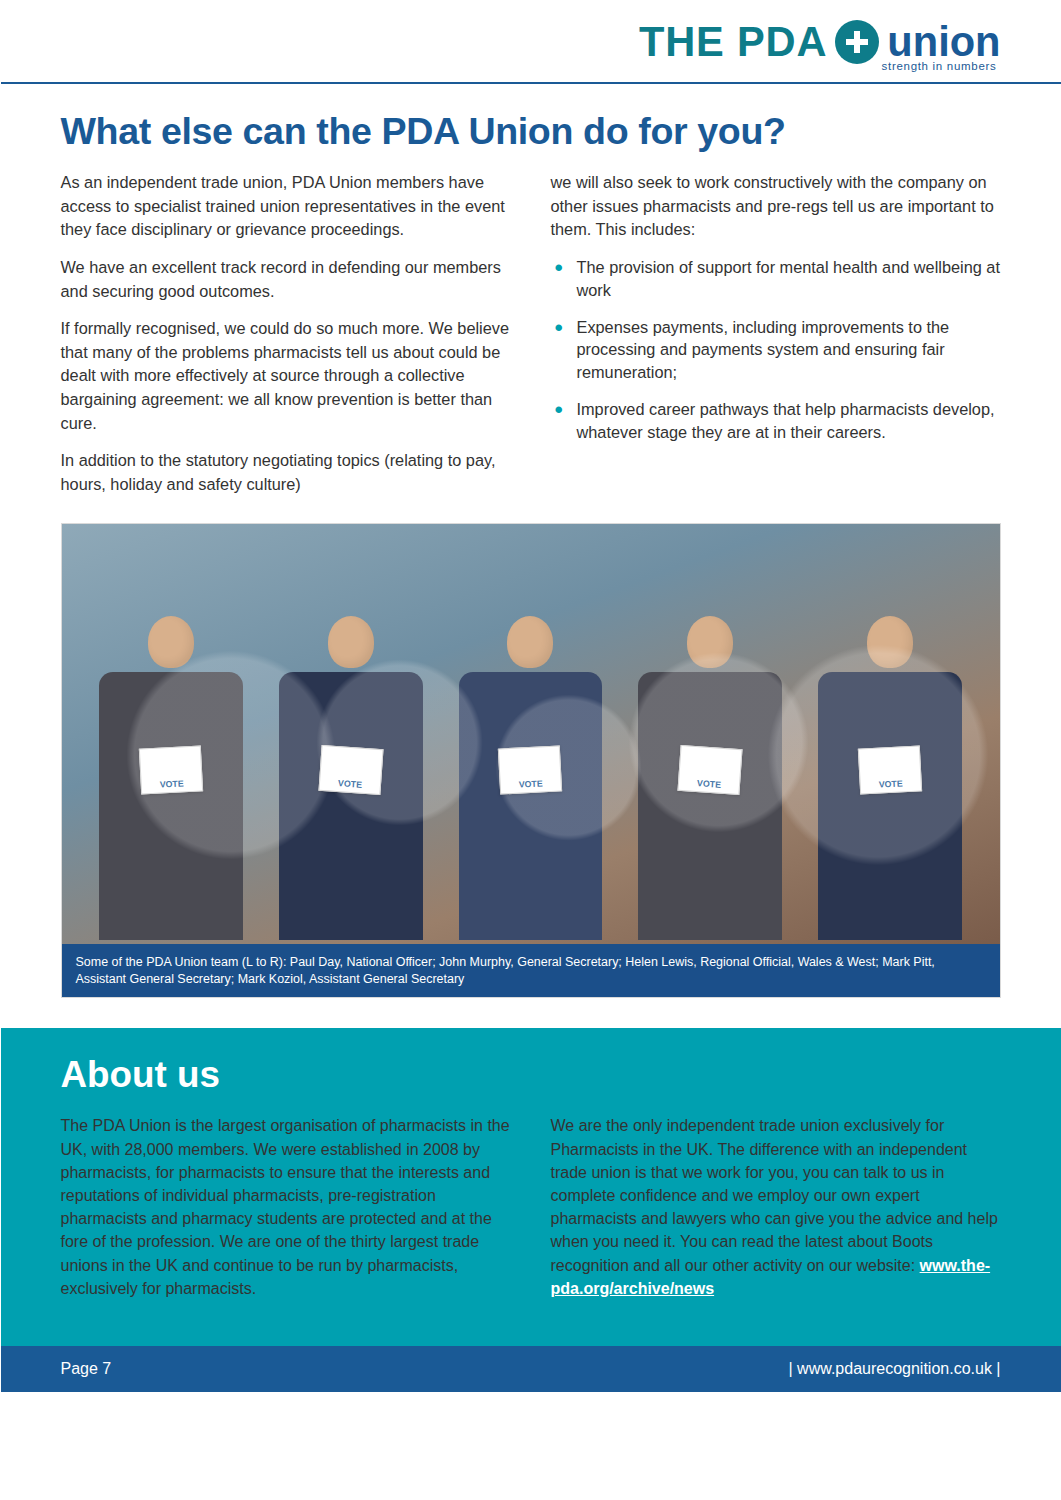THE PDA union
strength in numbers
What else can the PDA Union do for you?
As an independent trade union, PDA Union members have access to specialist trained union representatives in the event they face disciplinary or grievance proceedings.
We have an excellent track record in defending our members and securing good outcomes.
If formally recognised, we could do so much more. We believe that many of the problems pharmacists tell us about could be dealt with more effectively at source through a collective bargaining agreement: we all know prevention is better than cure.
In addition to the statutory negotiating topics (relating to pay, hours, holiday and safety culture)
we will also seek to work constructively with the company on other issues pharmacists and pre-regs tell us are important to them. This includes:
The provision of support for mental health and wellbeing at work
Expenses payments, including improvements to the processing and payments system and ensuring fair remuneration;
Improved career pathways that help pharmacists develop, whatever stage they are at in their careers.
VOTE
VOTE
VOTE
VOTE
VOTE
Some of the PDA Union team (L to R): Paul Day, National Officer; John Murphy, General Secretary; Helen Lewis, Regional Official, Wales & West; Mark Pitt, Assistant General Secretary; Mark Koziol, Assistant General Secretary
About us
The PDA Union is the largest organisation of pharmacists in the UK, with 28,000 members. We were established in 2008 by pharmacists, for pharmacists to ensure that the interests and reputations of individual pharmacists, pre-registration pharmacists and pharmacy students are protected and at the fore of the profession. We are one of the thirty largest trade unions in the UK and continue to be run by pharmacists, exclusively for pharmacists.
We are the only independent trade union exclusively for Pharmacists in the UK. The difference with an independent trade union is that we work for you, you can talk to us in complete confidence and we employ our own expert pharmacists and lawyers who can give you the advice and help when you need it. You can read the latest about Boots recognition and all our other activity on our website: www.the-pda.org/archive/news
Page 7 | www.pdaurecognition.co.uk |